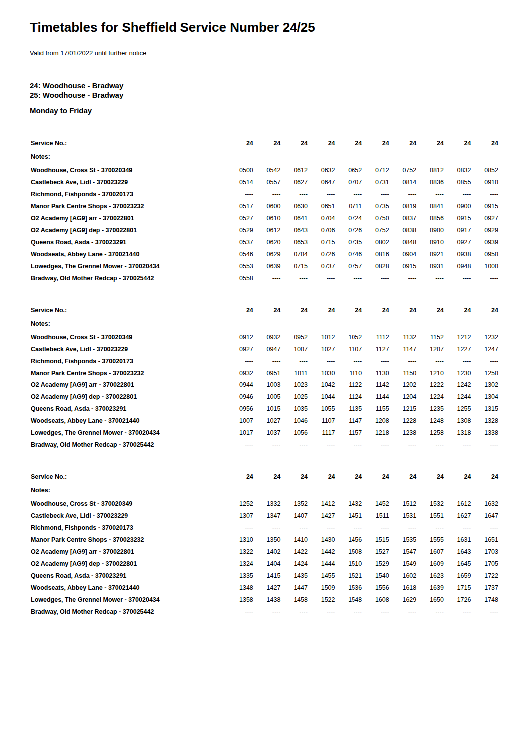Timetables for Sheffield Service Number 24/25
Valid from 17/01/2022 until further notice
24: Woodhouse - Bradway
25: Woodhouse - Bradway
Monday to Friday
| Service No.: | 24 | 24 | 24 | 24 | 24 | 24 | 24 | 24 | 24 | 24 |
| --- | --- | --- | --- | --- | --- | --- | --- | --- | --- | --- |
| Notes: | | | | | | | | | | |
| Woodhouse, Cross St - 370020349 | 0500 | 0542 | 0612 | 0632 | 0652 | 0712 | 0752 | 0812 | 0832 | 0852 |
| Castlebeck Ave, Lidl - 370023229 | 0514 | 0557 | 0627 | 0647 | 0707 | 0731 | 0814 | 0836 | 0855 | 0910 |
| Richmond, Fishponds - 370020173 | ---- | ---- | ---- | ---- | ---- | ---- | ---- | ---- | ---- | ---- |
| Manor Park Centre Shops - 370023232 | 0517 | 0600 | 0630 | 0651 | 0711 | 0735 | 0819 | 0841 | 0900 | 0915 |
| O2 Academy [AG9] arr - 370022801 | 0527 | 0610 | 0641 | 0704 | 0724 | 0750 | 0837 | 0856 | 0915 | 0927 |
| O2 Academy [AG9] dep - 370022801 | 0529 | 0612 | 0643 | 0706 | 0726 | 0752 | 0838 | 0900 | 0917 | 0929 |
| Queens Road, Asda - 370023291 | 0537 | 0620 | 0653 | 0715 | 0735 | 0802 | 0848 | 0910 | 0927 | 0939 |
| Woodseats, Abbey Lane - 370021440 | 0546 | 0629 | 0704 | 0726 | 0746 | 0816 | 0904 | 0921 | 0938 | 0950 |
| Lowedges, The Grennel Mower - 370020434 | 0553 | 0639 | 0715 | 0737 | 0757 | 0828 | 0915 | 0931 | 0948 | 1000 |
| Bradway, Old Mother Redcap - 370025442 | 0558 | ---- | ---- | ---- | ---- | ---- | ---- | ---- | ---- | ---- |
| Service No.: | 24 | 24 | 24 | 24 | 24 | 24 | 24 | 24 | 24 | 24 |
| --- | --- | --- | --- | --- | --- | --- | --- | --- | --- | --- |
| Notes: | | | | | | | | | | |
| Woodhouse, Cross St - 370020349 | 0912 | 0932 | 0952 | 1012 | 1052 | 1112 | 1132 | 1152 | 1212 | 1232 |
| Castlebeck Ave, Lidl - 370023229 | 0927 | 0947 | 1007 | 1027 | 1107 | 1127 | 1147 | 1207 | 1227 | 1247 |
| Richmond, Fishponds - 370020173 | ---- | ---- | ---- | ---- | ---- | ---- | ---- | ---- | ---- | ---- |
| Manor Park Centre Shops - 370023232 | 0932 | 0951 | 1011 | 1030 | 1110 | 1130 | 1150 | 1210 | 1230 | 1250 |
| O2 Academy [AG9] arr - 370022801 | 0944 | 1003 | 1023 | 1042 | 1122 | 1142 | 1202 | 1222 | 1242 | 1302 |
| O2 Academy [AG9] dep - 370022801 | 0946 | 1005 | 1025 | 1044 | 1124 | 1144 | 1204 | 1224 | 1244 | 1304 |
| Queens Road, Asda - 370023291 | 0956 | 1015 | 1035 | 1055 | 1135 | 1155 | 1215 | 1235 | 1255 | 1315 |
| Woodseats, Abbey Lane - 370021440 | 1007 | 1027 | 1046 | 1107 | 1147 | 1208 | 1228 | 1248 | 1308 | 1328 |
| Lowedges, The Grennel Mower - 370020434 | 1017 | 1037 | 1056 | 1117 | 1157 | 1218 | 1238 | 1258 | 1318 | 1338 |
| Bradway, Old Mother Redcap - 370025442 | ---- | ---- | ---- | ---- | ---- | ---- | ---- | ---- | ---- | ---- |
| Service No.: | 24 | 24 | 24 | 24 | 24 | 24 | 24 | 24 | 24 | 24 |
| --- | --- | --- | --- | --- | --- | --- | --- | --- | --- | --- |
| Notes: | | | | | | | | | | |
| Woodhouse, Cross St - 370020349 | 1252 | 1332 | 1352 | 1412 | 1432 | 1452 | 1512 | 1532 | 1612 | 1632 |
| Castlebeck Ave, Lidl - 370023229 | 1307 | 1347 | 1407 | 1427 | 1451 | 1511 | 1531 | 1551 | 1627 | 1647 |
| Richmond, Fishponds - 370020173 | ---- | ---- | ---- | ---- | ---- | ---- | ---- | ---- | ---- | ---- |
| Manor Park Centre Shops - 370023232 | 1310 | 1350 | 1410 | 1430 | 1456 | 1515 | 1535 | 1555 | 1631 | 1651 |
| O2 Academy [AG9] arr - 370022801 | 1322 | 1402 | 1422 | 1442 | 1508 | 1527 | 1547 | 1607 | 1643 | 1703 |
| O2 Academy [AG9] dep - 370022801 | 1324 | 1404 | 1424 | 1444 | 1510 | 1529 | 1549 | 1609 | 1645 | 1705 |
| Queens Road, Asda - 370023291 | 1335 | 1415 | 1435 | 1455 | 1521 | 1540 | 1602 | 1623 | 1659 | 1722 |
| Woodseats, Abbey Lane - 370021440 | 1348 | 1427 | 1447 | 1509 | 1536 | 1556 | 1618 | 1639 | 1715 | 1737 |
| Lowedges, The Grennel Mower - 370020434 | 1358 | 1438 | 1458 | 1522 | 1548 | 1608 | 1629 | 1650 | 1726 | 1748 |
| Bradway, Old Mother Redcap - 370025442 | ---- | ---- | ---- | ---- | ---- | ---- | ---- | ---- | ---- | ---- |